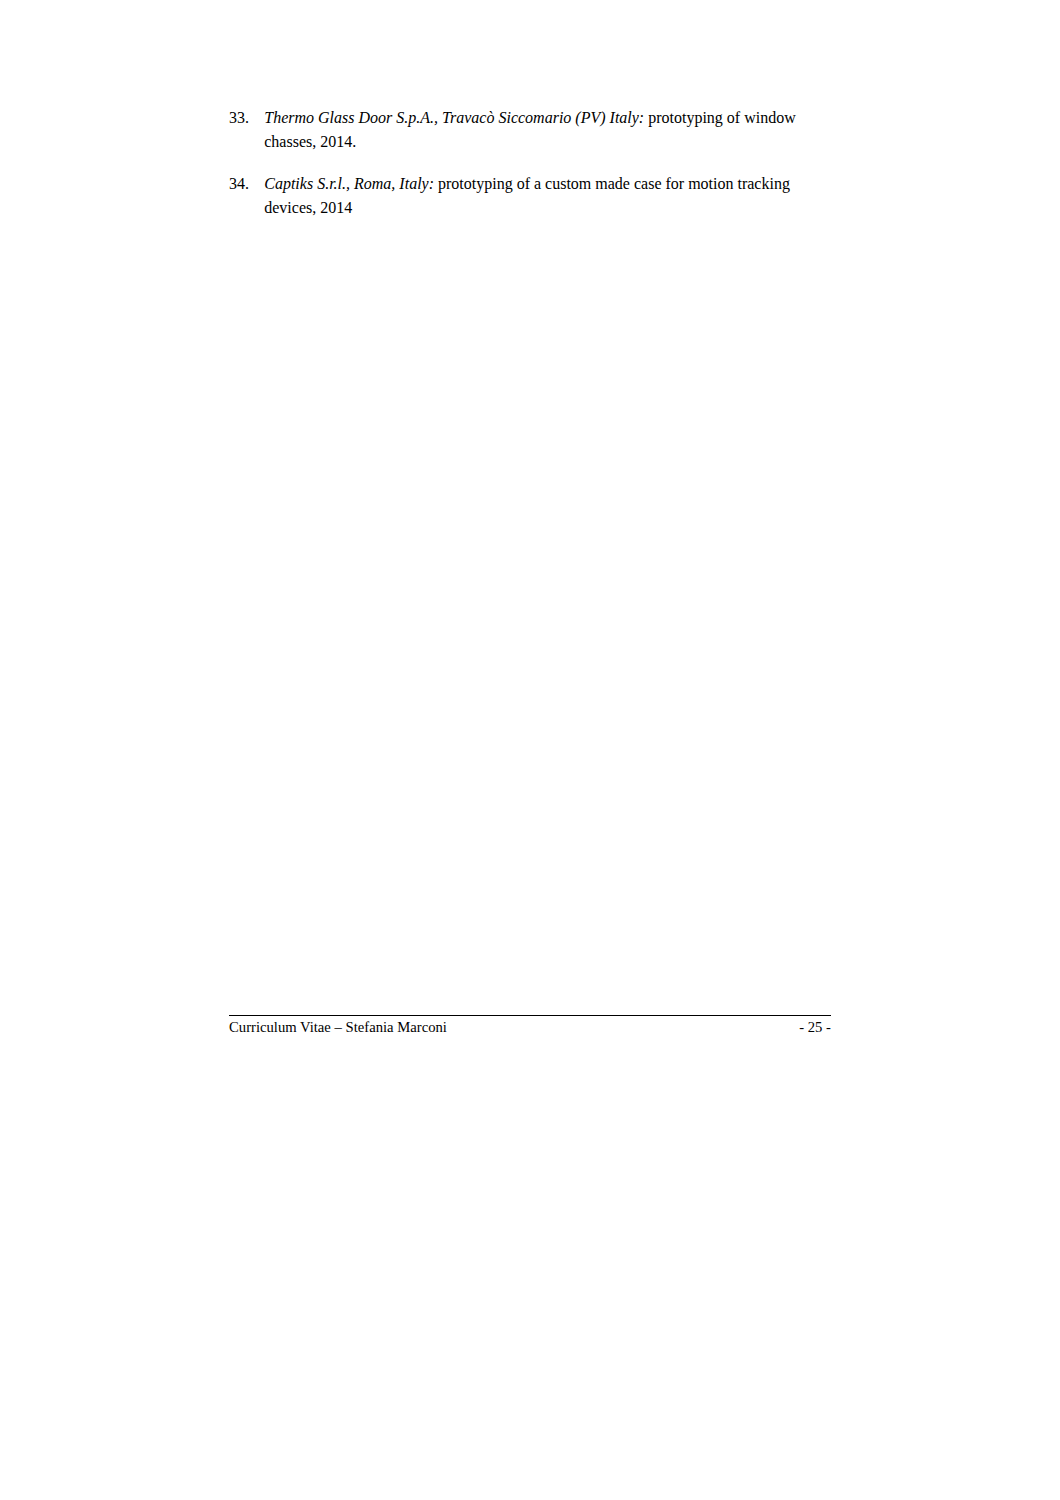33. Thermo Glass Door S.p.A., Travacò Siccomario (PV) Italy: prototyping of window chasses, 2014.
34. Captiks S.r.l., Roma, Italy: prototyping of a custom made case for motion tracking devices, 2014
Curriculum Vitae – Stefania Marconi - 25 -